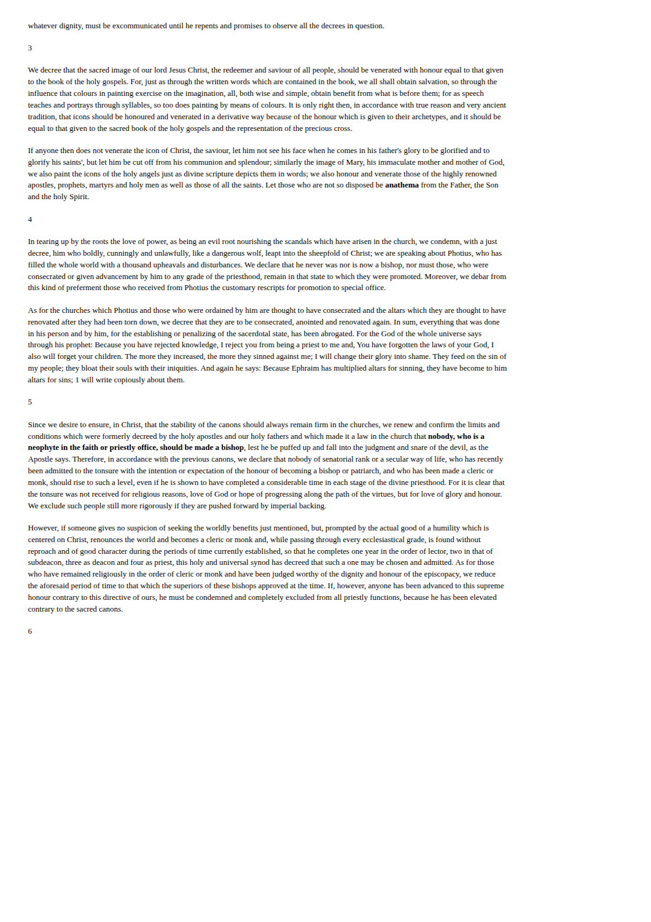whatever dignity, must be excommunicated until he repents and promises to observe all the decrees in question.
3
We decree that the sacred image of our lord Jesus Christ, the redeemer and saviour of all people, should be venerated with honour equal to that given to the book of the holy gospels. For, just as through the written words which are contained in the book, we all shall obtain salvation, so through the influence that colours in painting exercise on the imagination, all, both wise and simple, obtain benefit from what is before them; for as speech teaches and portrays through syllables, so too does painting by means of colours. It is only right then, in accordance with true reason and very ancient tradition, that icons should be honoured and venerated in a derivative way because of the honour which is given to their archetypes, and it should be equal to that given to the sacred book of the holy gospels and the representation of the precious cross.
If anyone then does not venerate the icon of Christ, the saviour, let him not see his face when he comes in his father's glory to be glorified and to glorify his saints', but let him be cut off from his communion and splendour; similarly the image of Mary, his immaculate mother and mother of God, we also paint the icons of the holy angels just as divine scripture depicts them in words; we also honour and venerate those of the highly renowned apostles, prophets, martyrs and holy men as well as those of all the saints. Let those who are not so disposed be anathema from the Father, the Son and the holy Spirit.
4
In tearing up by the roots the love of power, as being an evil root nourishing the scandals which have arisen in the church, we condemn, with a just decree, him who boldly, cunningly and unlawfully, like a dangerous wolf, leapt into the sheepfold of Christ; we are speaking about Photius, who has filled the whole world with a thousand upheavals and disturbances. We declare that he never was nor is now a bishop, nor must those, who were consecrated or given advancement by him to any grade of the priesthood, remain in that state to which they were promoted. Moreover, we debar from this kind of preferment those who received from Photius the customary rescripts for promotion to special office.
As for the churches which Photius and those who were ordained by him are thought to have consecrated and the altars which they are thought to have renovated after they had been torn down, we decree that they are to be consecrated, anointed and renovated again. In sum, everything that was done in his person and by him, for the establishing or penalizing of the sacerdotal state, has been abrogated. For the God of the whole universe says through his prophet: Because you have rejected knowledge, I reject you from being a priest to me and, You have forgotten the laws of your God, I also will forget your children. The more they increased, the more they sinned against me; I will change their glory into shame. They feed on the sin of my people; they bloat their souls with their iniquities. And again he says: Because Ephraim has multiplied altars for sinning, they have become to him altars for sins; 1 will write copiously about them.
5
Since we desire to ensure, in Christ, that the stability of the canons should always remain firm in the churches, we renew and confirm the limits and conditions which were formerly decreed by the holy apostles and our holy fathers and which made it a law in the church that nobody, who is a neophyte in the faith or priestly office, should be made a bishop, lest he be puffed up and fall into the judgment and snare of the devil, as the Apostle says. Therefore, in accordance with the previous canons, we declare that nobody of senatorial rank or a secular way of life, who has recently been admitted to the tonsure with the intention or expectation of the honour of becoming a bishop or patriarch, and who has been made a cleric or monk, should rise to such a level, even if he is shown to have completed a considerable time in each stage of the divine priesthood. For it is clear that the tonsure was not received for religious reasons, love of God or hope of progressing along the path of the virtues, but for love of glory and honour. We exclude such people still more rigorously if they are pushed forward by imperial backing.
However, if someone gives no suspicion of seeking the worldly benefits just mentioned, but, prompted by the actual good of a humility which is centered on Christ, renounces the world and becomes a cleric or monk and, while passing through every ecclesiastical grade, is found without reproach and of good character during the periods of time currently established, so that he completes one year in the order of lector, two in that of subdeacon, three as deacon and four as priest, this holy and universal synod has decreed that such a one may be chosen and admitted. As for those who have remained religiously in the order of cleric or monk and have been judged worthy of the dignity and honour of the episcopacy, we reduce the aforesaid period of time to that which the superiors of these bishops approved at the time. If, however, anyone has been advanced to this supreme honour contrary to this directive of ours, he must be condemned and completely excluded from all priestly functions, because he has been elevated contrary to the sacred canons.
6